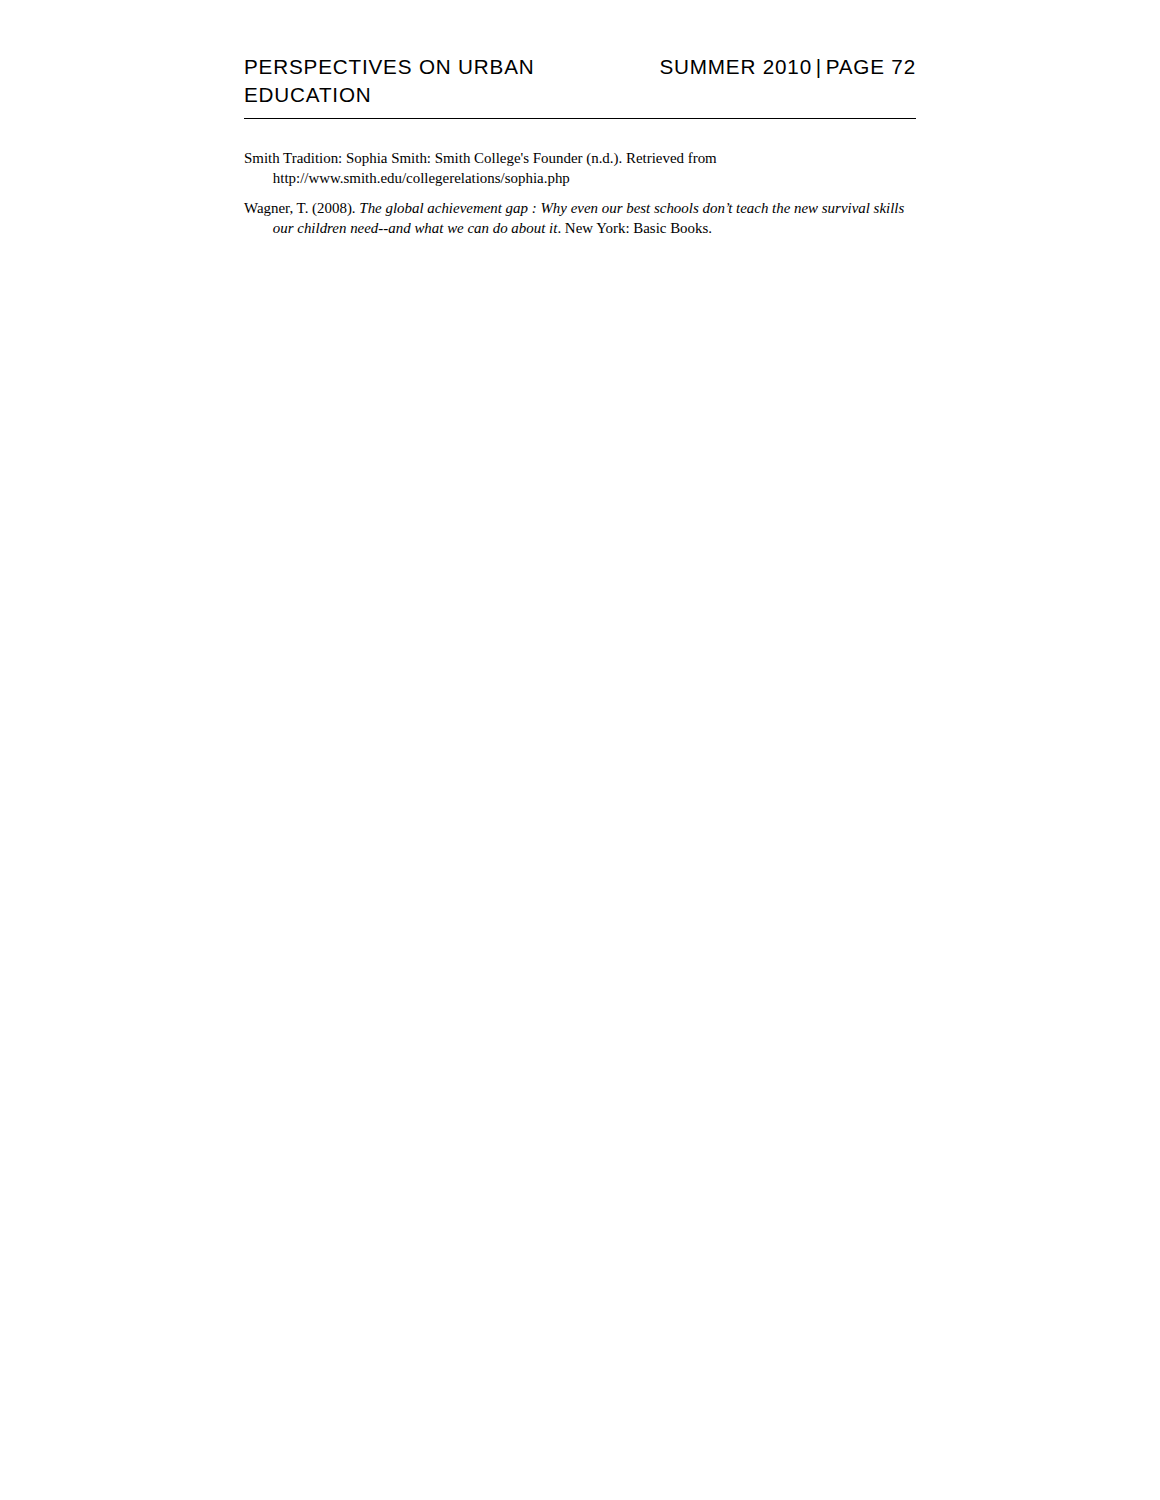Perspectives on Urban Education Summer 2010|Page 72
Smith Tradition: Sophia Smith: Smith College's Founder (n.d.). Retrieved from http://www.smith.edu/collegerelations/sophia.php
Wagner, T. (2008). The global achievement gap : Why even our best schools don’t teach the new survival skills our children need--and what we can do about it. New York: Basic Books.